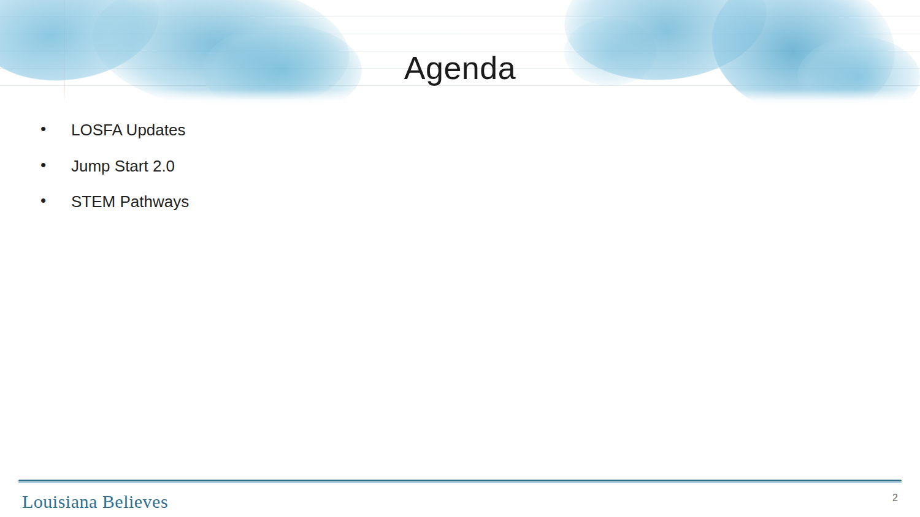Agenda
LOSFA Updates
Jump Start 2.0
STEM Pathways
Louisiana Believes
2